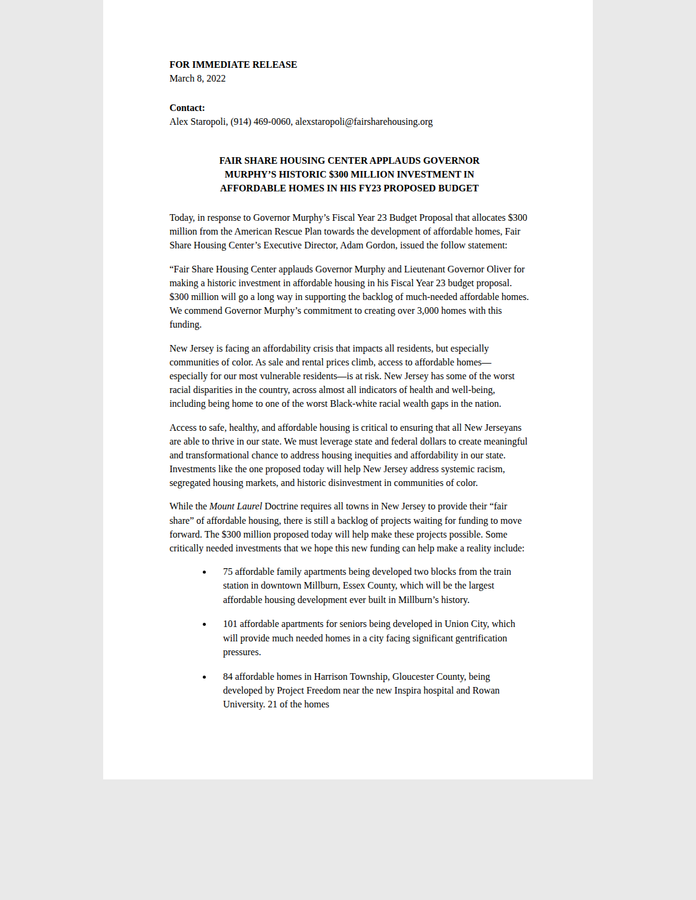FOR IMMEDIATE RELEASE
March 8, 2022
Contact:
Alex Staropoli, (914) 469-0060, alexstaropoli@fairsharehousing.org
Fair Share Housing Center Applauds Governor Murphy’s Historic $300 Million Investment in Affordable Homes in his FY23 Proposed Budget
Today, in response to Governor Murphy’s Fiscal Year 23 Budget Proposal that allocates $300 million from the American Rescue Plan towards the development of affordable homes, Fair Share Housing Center’s Executive Director, Adam Gordon, issued the follow statement:
“Fair Share Housing Center applauds Governor Murphy and Lieutenant Governor Oliver for making a historic investment in affordable housing in his Fiscal Year 23 budget proposal. $300 million will go a long way in supporting the backlog of much-needed affordable homes. We commend Governor Murphy’s commitment to creating over 3,000 homes with this funding.
New Jersey is facing an affordability crisis that impacts all residents, but especially communities of color. As sale and rental prices climb, access to affordable homes—especially for our most vulnerable residents—is at risk. New Jersey has some of the worst racial disparities in the country, across almost all indicators of health and well-being, including being home to one of the worst Black-white racial wealth gaps in the nation.
Access to safe, healthy, and affordable housing is critical to ensuring that all New Jerseyans are able to thrive in our state. We must leverage state and federal dollars to create meaningful and transformational chance to address housing inequities and affordability in our state. Investments like the one proposed today will help New Jersey address systemic racism, segregated housing markets, and historic disinvestment in communities of color.
While the Mount Laurel Doctrine requires all towns in New Jersey to provide their “fair share” of affordable housing, there is still a backlog of projects waiting for funding to move forward. The $300 million proposed today will help make these projects possible. Some critically needed investments that we hope this new funding can help make a reality include:
75 affordable family apartments being developed two blocks from the train station in downtown Millburn, Essex County, which will be the largest affordable housing development ever built in Millburn’s history.
101 affordable apartments for seniors being developed in Union City, which will provide much needed homes in a city facing significant gentrification pressures.
84 affordable homes in Harrison Township, Gloucester County, being developed by Project Freedom near the new Inspira hospital and Rowan University. 21 of the homes